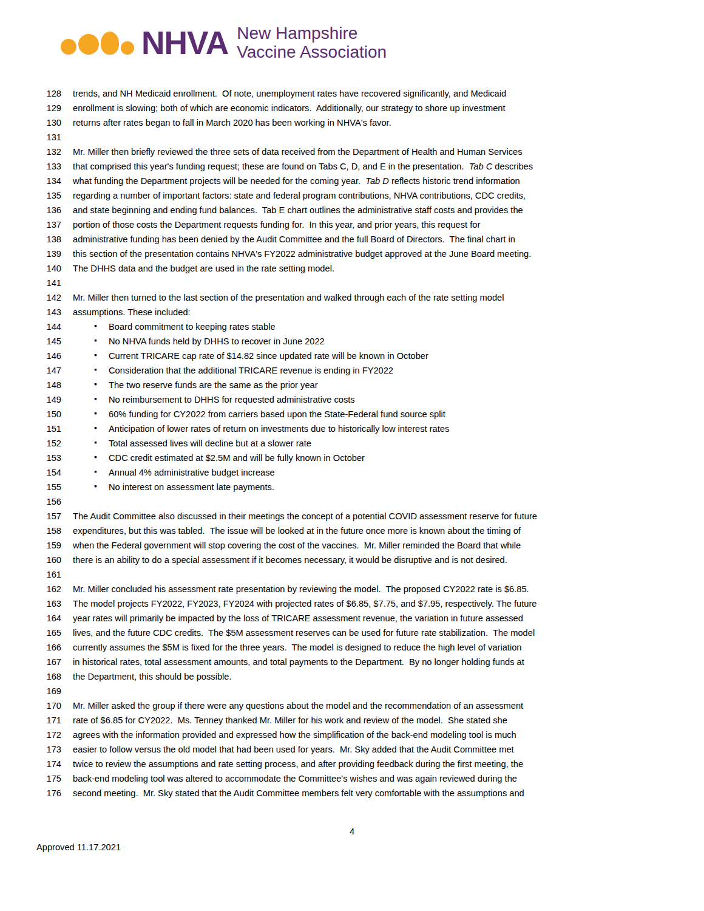NHVA
New Hampshire
Vaccine Association
| 128 | trends, and NH Medicaid enrollment. Of note, unemployment rates have recovered significantly, and Medicaid |
| 129 | enrollment is slowing; both of which are economic indicators. Additionally, our strategy to shore up investment |
| 130 | returns after rates began to fall in March 2020 has been working in NHVA's favor. |
| 131 | |
| 132 | Mr. Miller then briefly reviewed the three sets of data received from the Department of Health and Human Services |
| 133 | that comprised this year's funding request; these are found on Tabs C, D, and E in the presentation. Tab C describes |
| 134 | what funding the Department projects will be needed for the coming year. Tab D reflects historic trend information |
| 135 | regarding a number of important factors: state and federal program contributions, NHVA contributions, CDC credits, |
| 136 | and state beginning and ending fund balances. Tab E chart outlines the administrative staff costs and provides the |
| 137 | portion of those costs the Department requests funding for. In this year, and prior years, this request for |
| 138 | administrative funding has been denied by the Audit Committee and the full Board of Directors. The final chart in |
| 139 | this section of the presentation contains NHVA's FY2022 administrative budget approved at the June Board meeting. |
| 140 | The DHHS data and the budget are used in the rate setting model. |
| 141 | |
| 142 | Mr. Miller then turned to the last section of the presentation and walked through each of the rate setting model |
| 143 | assumptions. These included: |
| 144 | Board commitment to keeping rates stable |
| 145 | No NHVA funds held by DHHS to recover in June 2022 |
| 146 | Current TRICARE cap rate of $14.82 since updated rate will be known in October |
| 147 | Consideration that the additional TRICARE revenue is ending in FY2022 |
| 148 | The two reserve funds are the same as the prior year |
| 149 | No reimbursement to DHHS for requested administrative costs |
| 150 | 60% funding for CY2022 from carriers based upon the State-Federal fund source split |
| 151 | Anticipation of lower rates of return on investments due to historically low interest rates |
| 152 | Total assessed lives will decline but at a slower rate |
| 153 | CDC credit estimated at $2.5M and will be fully known in October |
| 154 | Annual 4% administrative budget increase |
| 155 | No interest on assessment late payments. |
| 156 | |
| 157 | The Audit Committee also discussed in their meetings the concept of a potential COVID assessment reserve for future |
| 158 | expenditures, but this was tabled. The issue will be looked at in the future once more is known about the timing of |
| 159 | when the Federal government will stop covering the cost of the vaccines. Mr. Miller reminded the Board that while |
| 160 | there is an ability to do a special assessment if it becomes necessary, it would be disruptive and is not desired. |
| 161 | |
| 162 | Mr. Miller concluded his assessment rate presentation by reviewing the model. The proposed CY2022 rate is $6.85. |
| 163 | The model projects FY2022, FY2023, FY2024 with projected rates of $6.85, $7.75, and $7.95, respectively. The future |
| 164 | year rates will primarily be impacted by the loss of TRICARE assessment revenue, the variation in future assessed |
| 165 | lives, and the future CDC credits. The $5M assessment reserves can be used for future rate stabilization. The model |
| 166 | currently assumes the $5M is fixed for the three years. The model is designed to reduce the high level of variation |
| 167 | in historical rates, total assessment amounts, and total payments to the Department. By no longer holding funds at |
| 168 | the Department, this should be possible. |
| 169 | |
| 170 | Mr. Miller asked the group if there were any questions about the model and the recommendation of an assessment |
| 171 | rate of $6.85 for CY2022. Ms. Tenney thanked Mr. Miller for his work and review of the model. She stated she |
| 172 | agrees with the information provided and expressed how the simplification of the back-end modeling tool is much |
| 173 | easier to follow versus the old model that had been used for years. Mr. Sky added that the Audit Committee met |
| 174 | twice to review the assumptions and rate setting process, and after providing feedback during the first meeting, the |
| 175 | back-end modeling tool was altered to accommodate the Committee's wishes and was again reviewed during the |
| 176 | second meeting. Mr. Sky stated that the Audit Committee members felt very comfortable with the assumptions and |
4
Approved 11.17.2021